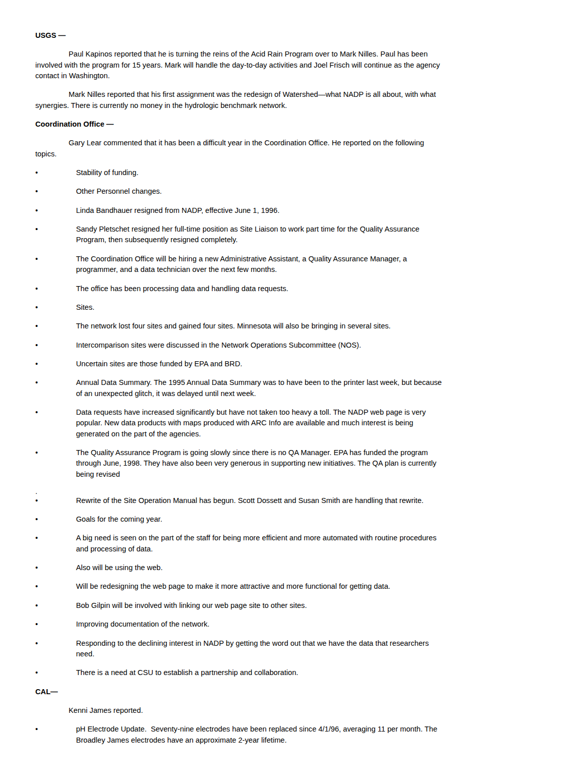USGS —
Paul Kapinos reported that he is turning the reins of the Acid Rain Program over to Mark Nilles. Paul has been involved with the program for 15 years. Mark will handle the day-to-day activities and Joel Frisch will continue as the agency contact in Washington.
Mark Nilles reported that his first assignment was the redesign of Watershed—what NADP is all about, with what synergies. There is currently no money in the hydrologic benchmark network.
Coordination Office —
Gary Lear commented that it has been a difficult year in the Coordination Office. He reported on the following topics.
| • | Stability of funding. |
| • | Other Personnel changes. |
| • | Linda Bandhauer resigned from NADP, effective June 1, 1996. |
| • | Sandy Pletschet resigned her full-time position as Site Liaison to work part time for the Quality Assurance Program, then subsequently resigned completely. |
| • | The Coordination Office will be hiring a new Administrative Assistant, a Quality Assurance Manager, a programmer, and a data technician over the next few months. |
| • | The office has been processing data and handling data requests. |
| • | Sites. |
| • | The network lost four sites and gained four sites. Minnesota will also be bringing in several sites. |
| • | Intercomparison sites were discussed in the Network Operations Subcommittee (NOS). |
| • | Uncertain sites are those funded by EPA and BRD. |
| • | Annual Data Summary. The 1995 Annual Data Summary was to have been to the printer last week, but because of an unexpected glitch, it was delayed until next week. |
| • | Data requests have increased significantly but have not taken too heavy a toll. The NADP web page is very popular. New data products with maps produced with ARC Info are available and much interest is being generated on the part of the agencies. |
| • | The Quality Assurance Program is going slowly since there is no QA Manager. EPA has funded the program through June, 1998. They have also been very generous in supporting new initiatives. The QA plan is currently being revised |
.
| • | Rewrite of the Site Operation Manual has begun. Scott Dossett and Susan Smith are handling that rewrite. |
| • | Goals for the coming year. |
| • | A big need is seen on the part of the staff for being more efficient and more automated with routine procedures and processing of data. |
| • | Also will be using the web. |
| • | Will be redesigning the web page to make it more attractive and more functional for getting data. |
| • | Bob Gilpin will be involved with linking our web page site to other sites. |
| • | Improving documentation of the network. |
| • | Responding to the declining interest in NADP by getting the word out that we have the data that researchers need. |
| • | There is a need at CSU to establish a partnership and collaboration. |
CAL—
Kenni James reported.
| • | pH Electrode Update. Seventy-nine electrodes have been replaced since 4/1/96, averaging 11 per month. The Broadley James electrodes have an approximate 2-year lifetime. |